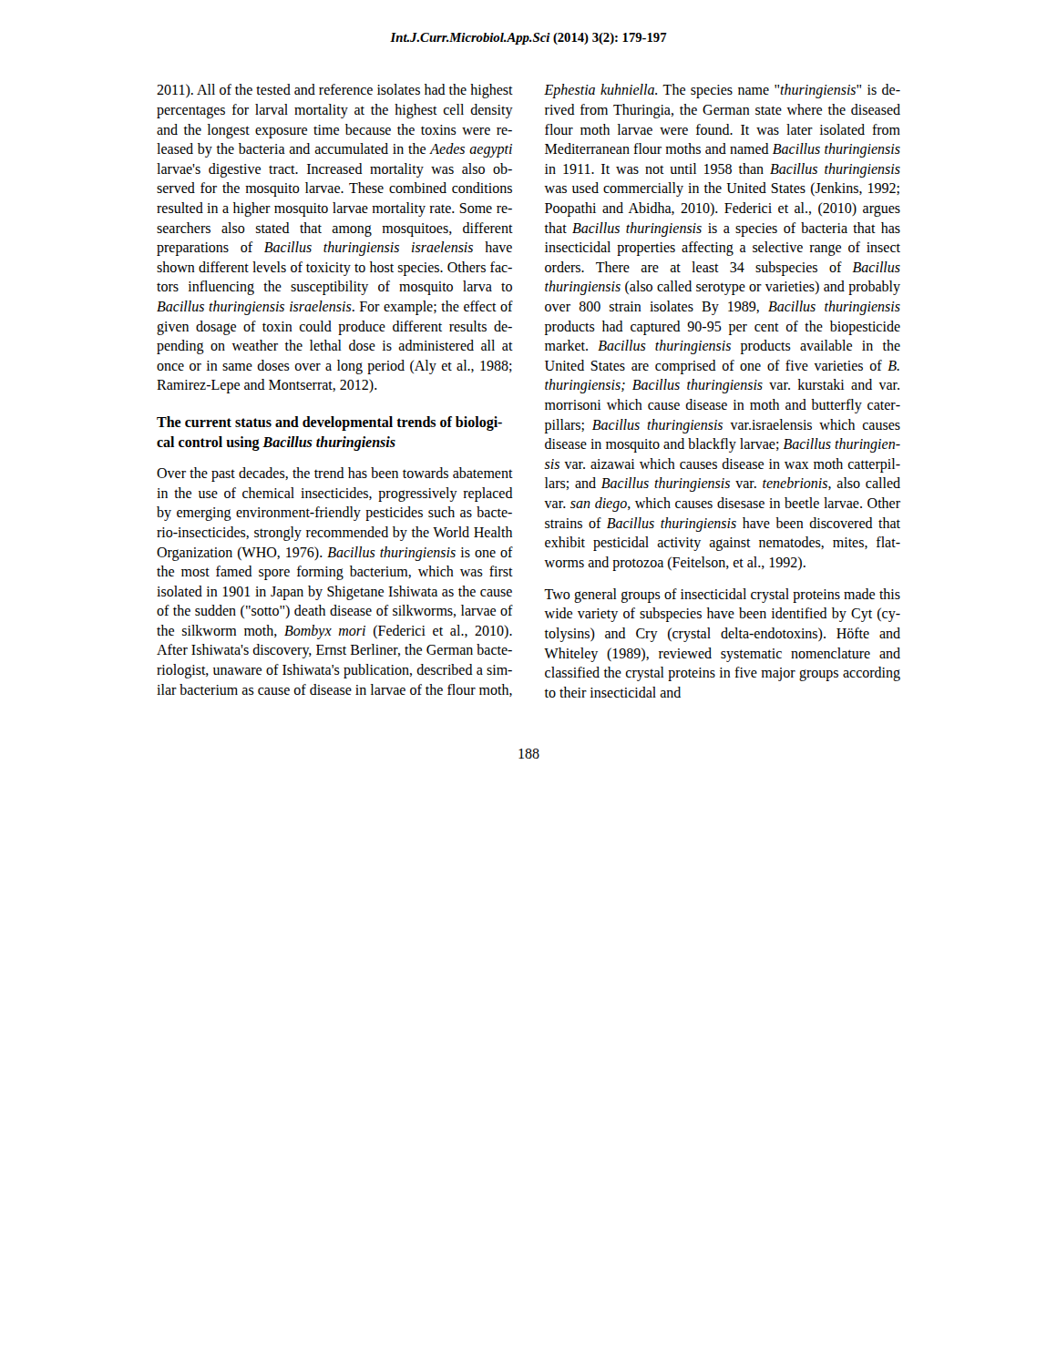Int.J.Curr.Microbiol.App.Sci (2014) 3(2): 179-197
2011). All of the tested and reference isolates had the highest percentages for larval mortality at the highest cell density and the longest exposure time because the toxins were released by the bacteria and accumulated in the Aedes aegypti larvae's digestive tract. Increased mortality was also observed for the mosquito larvae. These combined conditions resulted in a higher mosquito larvae mortality rate. Some researchers also stated that among mosquitoes, different preparations of Bacillus thuringiensis israelensis have shown different levels of toxicity to host species. Others factors influencing the susceptibility of mosquito larva to Bacillus thuringiensis israelensis. For example; the effect of given dosage of toxin could produce different results depending on weather the lethal dose is administered all at once or in same doses over a long period (Aly et al., 1988; Ramirez-Lepe and Montserrat, 2012).
The current status and developmental trends of biological control using Bacillus thuringiensis
Over the past decades, the trend has been towards abatement in the use of chemical insecticides, progressively replaced by emerging environment-friendly pesticides such as bacterio-insecticides, strongly recommended by the World Health Organization (WHO, 1976). Bacillus thuringiensis is one of the most famed spore forming bacterium, which was first isolated in 1901 in Japan by Shigetane Ishiwata as the cause of the sudden ("sotto") death disease of silkworms, larvae of the silkworm moth, Bombyx mori (Federici et al., 2010). After Ishiwata's discovery, Ernst Berliner, the German bacteriologist, unaware of Ishiwata's publication, described a similar bacterium as cause of disease in larvae of the flour moth, Ephestia kuhniella. The species name "thuringiensis" is derived from Thuringia, the German state where the diseased flour moth larvae were found. It was later isolated from Mediterranean flour moths and named Bacillus thuringiensis in 1911. It was not until 1958 than Bacillus thuringiensis was used commercially in the United States (Jenkins, 1992; Poopathi and Abidha, 2010). Federici et al., (2010) argues that Bacillus thuringiensis is a species of bacteria that has insecticidal properties affecting a selective range of insect orders. There are at least 34 subspecies of Bacillus thuringiensis (also called serotype or varieties) and probably over 800 strain isolates By 1989, Bacillus thuringiensis products had captured 90-95 per cent of the biopesticide market. Bacillus thuringiensis products available in the United States are comprised of one of five varieties of B. thuringiensis; Bacillus thuringiensis var. kurstaki and var. morrisoni which cause disease in moth and butterfly caterpillars; Bacillus thuringiensis var.israelensis which causes disease in mosquito and blackfly larvae; Bacillus thuringiensis var. aizawai which causes disease in wax moth catterpillars; and Bacillus thuringiensis var. tenebrionis, also called var. san diego, which causes disesase in beetle larvae. Other strains of Bacillus thuringiensis have been discovered that exhibit pesticidal activity against nematodes, mites, flatworms and protozoa (Feitelson, et al., 1992).
Two general groups of insecticidal crystal proteins made this wide variety of subspecies have been identified by Cyt (cytolysins) and Cry (crystal delta-endotoxins). Höfte and Whiteley (1989), reviewed systematic nomenclature and classified the crystal proteins in five major groups according to their insecticidal and
188